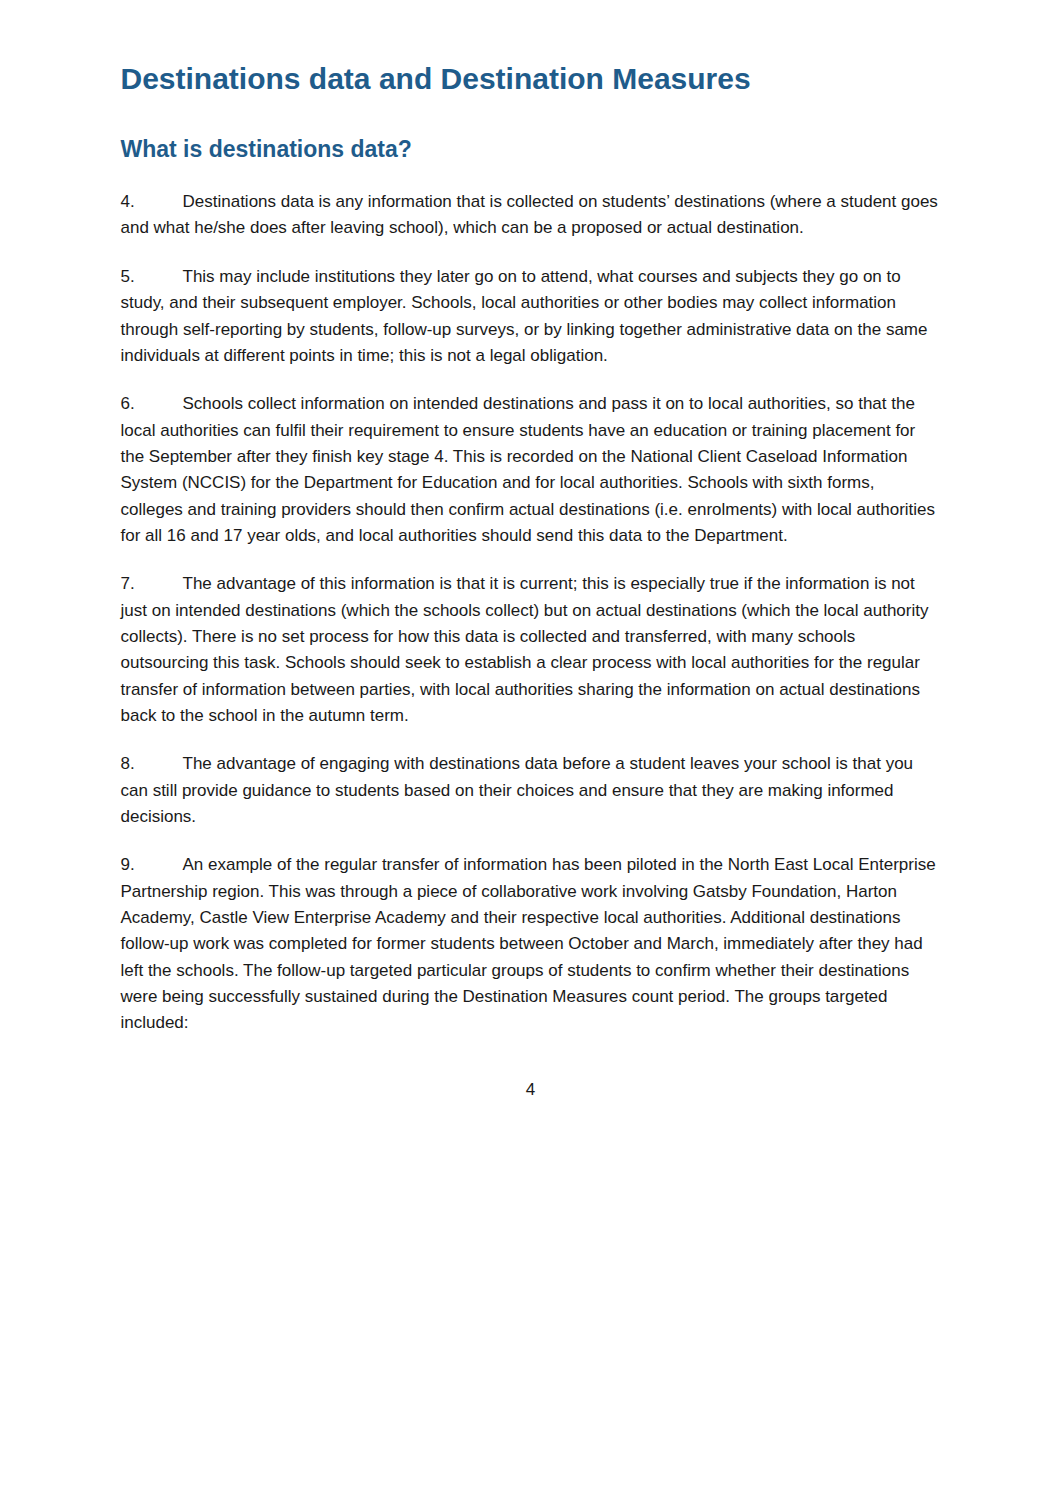Destinations data and Destination Measures
What is destinations data?
4. Destinations data is any information that is collected on students’ destinations (where a student goes and what he/she does after leaving school), which can be a proposed or actual destination.
5. This may include institutions they later go on to attend, what courses and subjects they go on to study, and their subsequent employer. Schools, local authorities or other bodies may collect information through self-reporting by students, follow-up surveys, or by linking together administrative data on the same individuals at different points in time; this is not a legal obligation.
6. Schools collect information on intended destinations and pass it on to local authorities, so that the local authorities can fulfil their requirement to ensure students have an education or training placement for the September after they finish key stage 4. This is recorded on the National Client Caseload Information System (NCCIS) for the Department for Education and for local authorities. Schools with sixth forms, colleges and training providers should then confirm actual destinations (i.e. enrolments) with local authorities for all 16 and 17 year olds, and local authorities should send this data to the Department.
7. The advantage of this information is that it is current; this is especially true if the information is not just on intended destinations (which the schools collect) but on actual destinations (which the local authority collects). There is no set process for how this data is collected and transferred, with many schools outsourcing this task. Schools should seek to establish a clear process with local authorities for the regular transfer of information between parties, with local authorities sharing the information on actual destinations back to the school in the autumn term.
8. The advantage of engaging with destinations data before a student leaves your school is that you can still provide guidance to students based on their choices and ensure that they are making informed decisions.
9. An example of the regular transfer of information has been piloted in the North East Local Enterprise Partnership region. This was through a piece of collaborative work involving Gatsby Foundation, Harton Academy, Castle View Enterprise Academy and their respective local authorities. Additional destinations follow-up work was completed for former students between October and March, immediately after they had left the schools. The follow-up targeted particular groups of students to confirm whether their destinations were being successfully sustained during the Destination Measures count period. The groups targeted included:
4